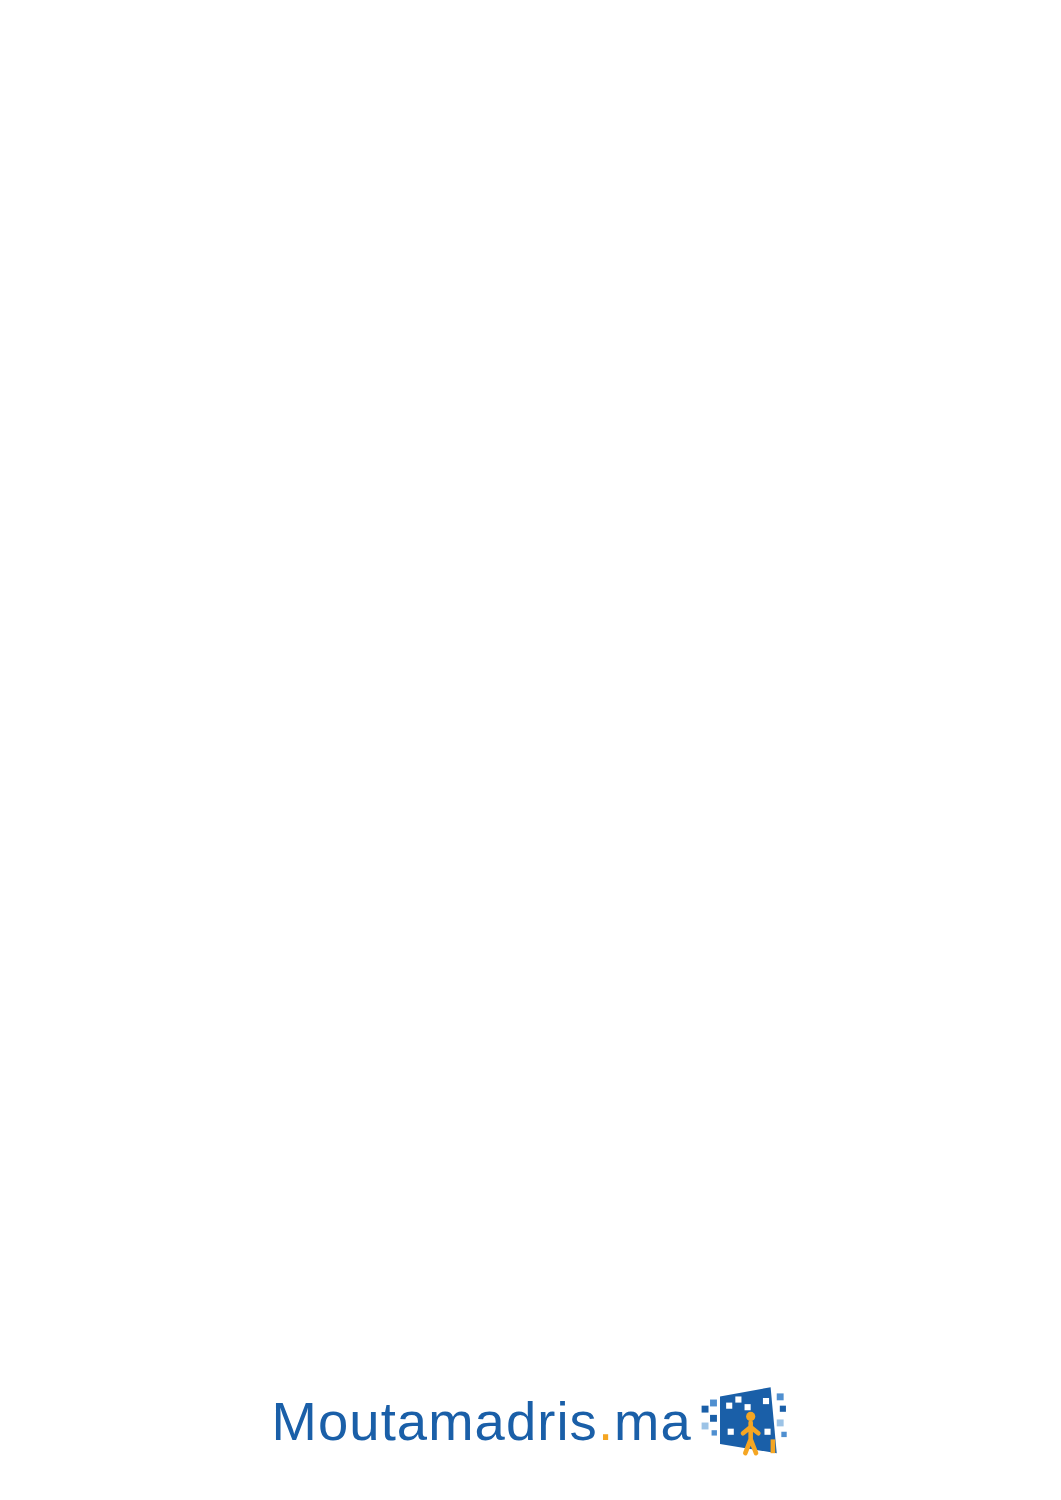Moutamadris. ma